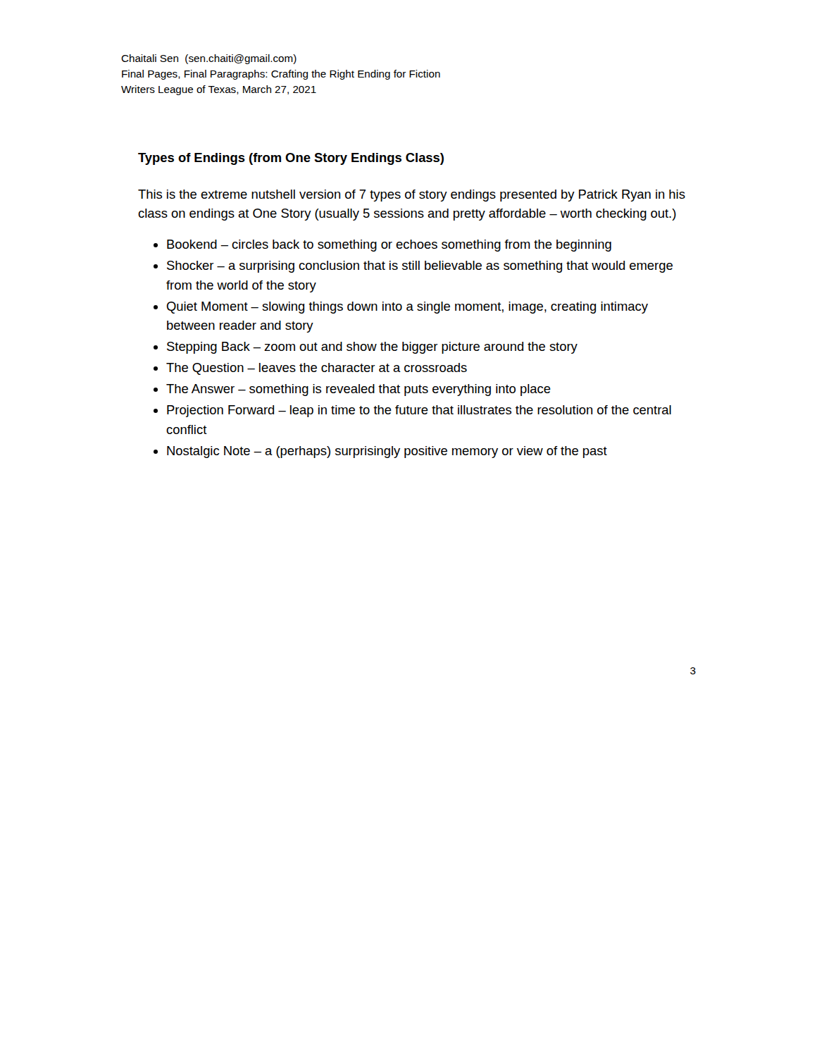Chaitali Sen (sen.chaiti@gmail.com)
Final Pages, Final Paragraphs: Crafting the Right Ending for Fiction
Writers League of Texas, March 27, 2021
Types of Endings (from One Story Endings Class)
This is the extreme nutshell version of 7 types of story endings presented by Patrick Ryan in his class on endings at One Story (usually 5 sessions and pretty affordable – worth checking out.)
Bookend – circles back to something or echoes something from the beginning
Shocker – a surprising conclusion that is still believable as something that would emerge from the world of the story
Quiet Moment – slowing things down into a single moment, image, creating intimacy between reader and story
Stepping Back – zoom out and show the bigger picture around the story
The Question – leaves the character at a crossroads
The Answer – something is revealed that puts everything into place
Projection Forward – leap in time to the future that illustrates the resolution of the central conflict
Nostalgic Note – a (perhaps) surprisingly positive memory or view of the past
3